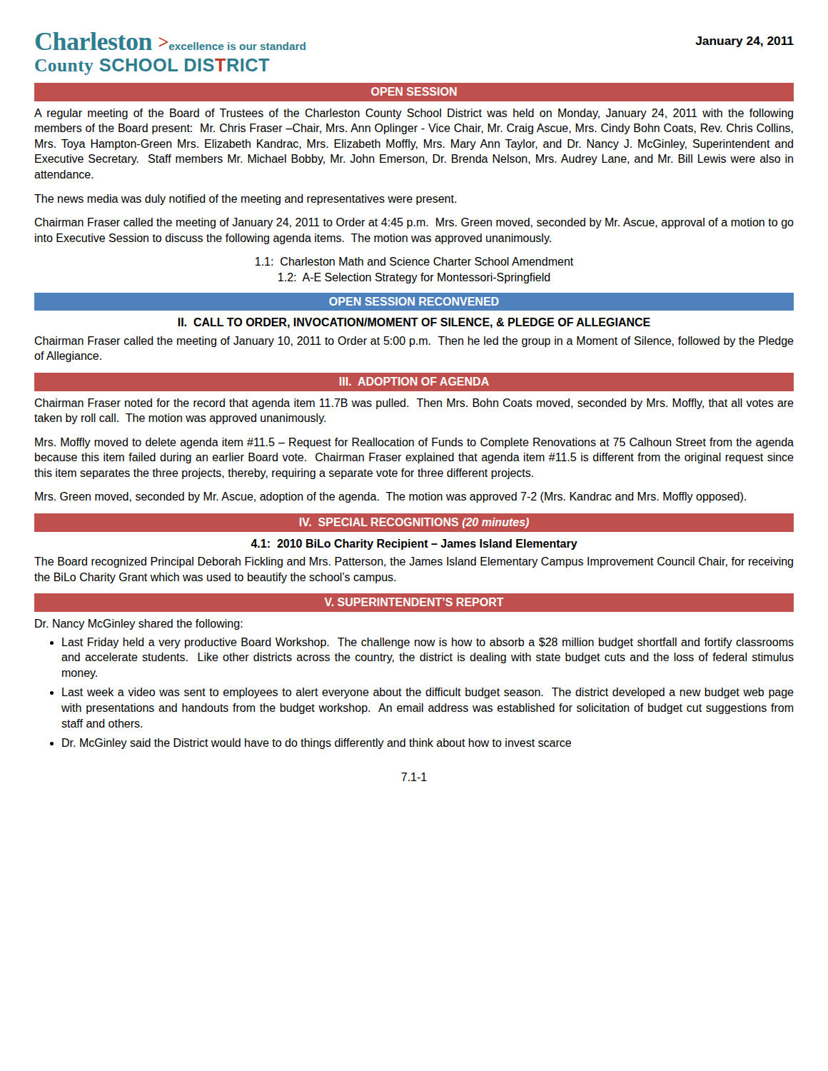Charleston >excellence is our standard
County SCHOOL DISTRICT
January 24, 2011
OPEN SESSION
A regular meeting of the Board of Trustees of the Charleston County School District was held on Monday, January 24, 2011 with the following members of the Board present: Mr. Chris Fraser –Chair, Mrs. Ann Oplinger - Vice Chair, Mr. Craig Ascue, Mrs. Cindy Bohn Coats, Rev. Chris Collins, Mrs. Toya Hampton-Green Mrs. Elizabeth Kandrac, Mrs. Elizabeth Moffly, Mrs. Mary Ann Taylor, and Dr. Nancy J. McGinley, Superintendent and Executive Secretary. Staff members Mr. Michael Bobby, Mr. John Emerson, Dr. Brenda Nelson, Mrs. Audrey Lane, and Mr. Bill Lewis were also in attendance.
The news media was duly notified of the meeting and representatives were present.
Chairman Fraser called the meeting of January 24, 2011 to Order at 4:45 p.m. Mrs. Green moved, seconded by Mr. Ascue, approval of a motion to go into Executive Session to discuss the following agenda items. The motion was approved unanimously.
1.1: Charleston Math and Science Charter School Amendment
1.2: A-E Selection Strategy for Montessori-Springfield
OPEN SESSION RECONVENED
II. CALL TO ORDER, INVOCATION/MOMENT OF SILENCE, & PLEDGE OF ALLEGIANCE
Chairman Fraser called the meeting of January 10, 2011 to Order at 5:00 p.m. Then he led the group in a Moment of Silence, followed by the Pledge of Allegiance.
III. ADOPTION OF AGENDA
Chairman Fraser noted for the record that agenda item 11.7B was pulled. Then Mrs. Bohn Coats moved, seconded by Mrs. Moffly, that all votes are taken by roll call. The motion was approved unanimously.
Mrs. Moffly moved to delete agenda item #11.5 – Request for Reallocation of Funds to Complete Renovations at 75 Calhoun Street from the agenda because this item failed during an earlier Board vote. Chairman Fraser explained that agenda item #11.5 is different from the original request since this item separates the three projects, thereby, requiring a separate vote for three different projects.
Mrs. Green moved, seconded by Mr. Ascue, adoption of the agenda. The motion was approved 7-2 (Mrs. Kandrac and Mrs. Moffly opposed).
IV. SPECIAL RECOGNITIONS (20 minutes)
4.1: 2010 BiLo Charity Recipient – James Island Elementary
The Board recognized Principal Deborah Fickling and Mrs. Patterson, the James Island Elementary Campus Improvement Council Chair, for receiving the BiLo Charity Grant which was used to beautify the school’s campus.
V. SUPERINTENDENT’S REPORT
Dr. Nancy McGinley shared the following:
Last Friday held a very productive Board Workshop. The challenge now is how to absorb a $28 million budget shortfall and fortify classrooms and accelerate students. Like other districts across the country, the district is dealing with state budget cuts and the loss of federal stimulus money.
Last week a video was sent to employees to alert everyone about the difficult budget season. The district developed a new budget web page with presentations and handouts from the budget workshop. An email address was established for solicitation of budget cut suggestions from staff and others.
Dr. McGinley said the District would have to do things differently and think about how to invest scarce
7.1-1